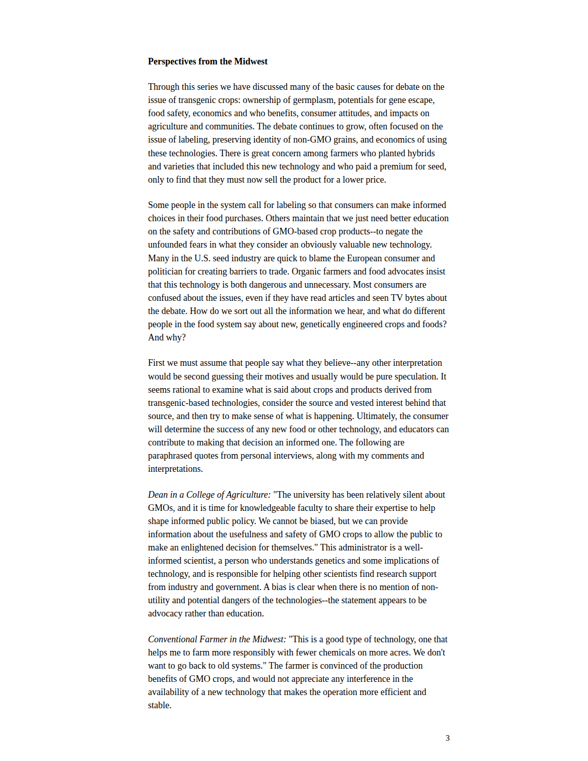Perspectives from the Midwest
Through this series we have discussed many of the basic causes for debate on the issue of transgenic crops: ownership of germplasm, potentials for gene escape, food safety, economics and who benefits, consumer attitudes, and impacts on agriculture and communities. The debate continues to grow, often focused on the issue of labeling, preserving identity of non-GMO grains, and economics of using these technologies. There is great concern among farmers who planted hybrids and varieties that included this new technology and who paid a premium for seed, only to find that they must now sell the product for a lower price.
Some people in the system call for labeling so that consumers can make informed choices in their food purchases. Others maintain that we just need better education on the safety and contributions of GMO-based crop products--to negate the unfounded fears in what they consider an obviously valuable new technology. Many in the U.S. seed industry are quick to blame the European consumer and politician for creating barriers to trade. Organic farmers and food advocates insist that this technology is both dangerous and unnecessary. Most consumers are confused about the issues, even if they have read articles and seen TV bytes about the debate. How do we sort out all the information we hear, and what do different people in the food system say about new, genetically engineered crops and foods? And why?
First we must assume that people say what they believe--any other interpretation would be second guessing their motives and usually would be pure speculation. It seems rational to examine what is said about crops and products derived from transgenic-based technologies, consider the source and vested interest behind that source, and then try to make sense of what is happening. Ultimately, the consumer will determine the success of any new food or other technology, and educators can contribute to making that decision an informed one. The following are paraphrased quotes from personal interviews, along with my comments and interpretations.
Dean in a College of Agriculture: "The university has been relatively silent about GMOs, and it is time for knowledgeable faculty to share their expertise to help shape informed public policy. We cannot be biased, but we can provide information about the usefulness and safety of GMO crops to allow the public to make an enlightened decision for themselves." This administrator is a well-informed scientist, a person who understands genetics and some implications of technology, and is responsible for helping other scientists find research support from industry and government. A bias is clear when there is no mention of non-utility and potential dangers of the technologies--the statement appears to be advocacy rather than education.
Conventional Farmer in the Midwest: "This is a good type of technology, one that helps me to farm more responsibly with fewer chemicals on more acres. We don't want to go back to old systems." The farmer is convinced of the production benefits of GMO crops, and would not appreciate any interference in the availability of a new technology that makes the operation more efficient and stable.
3